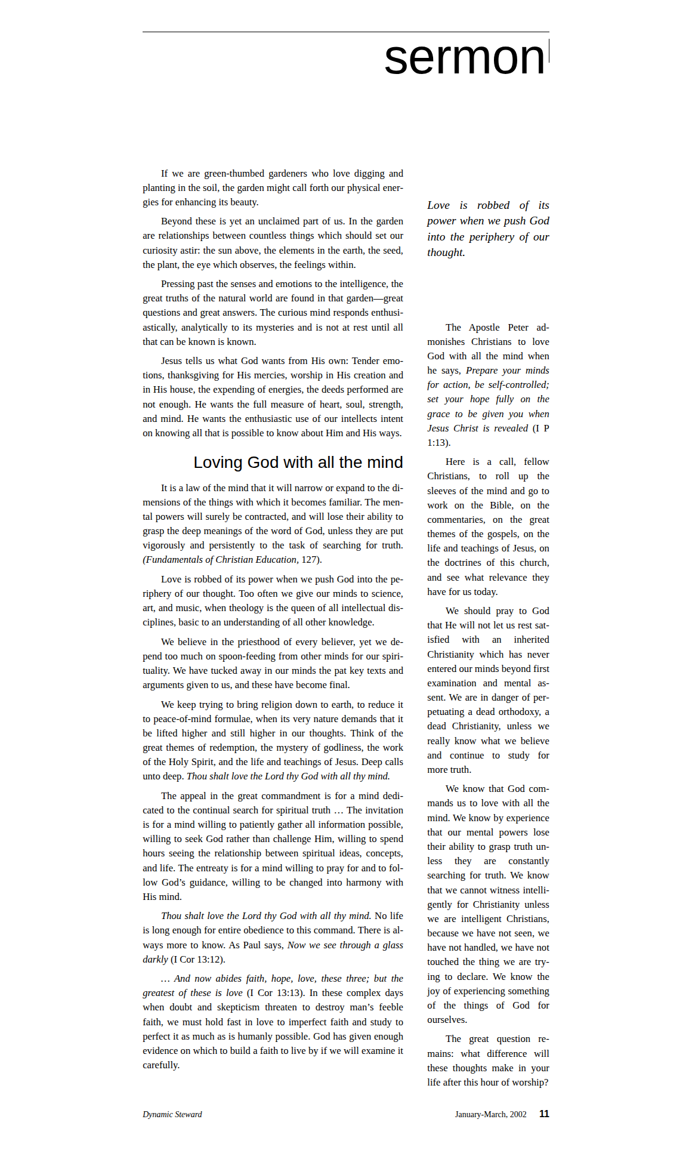sermon
If we are green-thumbed gardeners who love digging and planting in the soil, the garden might call forth our physical energies for enhancing its beauty.
Beyond these is yet an unclaimed part of us. In the garden are relationships between countless things which should set our curiosity astir: the sun above, the elements in the earth, the seed, the plant, the eye which observes, the feelings within.
Pressing past the senses and emotions to the intelligence, the great truths of the natural world are found in that garden—great questions and great answers. The curious mind responds enthusiastically, analytically to its mysteries and is not at rest until all that can be known is known.
Jesus tells us what God wants from His own: Tender emotions, thanksgiving for His mercies, worship in His creation and in His house, the expending of energies, the deeds performed are not enough. He wants the full measure of heart, soul, strength, and mind. He wants the enthusiastic use of our intellects intent on knowing all that is possible to know about Him and His ways.
Loving God with all the mind
It is a law of the mind that it will narrow or expand to the dimensions of the things with which it becomes familiar. The mental powers will surely be contracted, and will lose their ability to grasp the deep meanings of the word of God, unless they are put vigorously and persistently to the task of searching for truth. (Fundamentals of Christian Education, 127).
Love is robbed of its power when we push God into the periphery of our thought. Too often we give our minds to science, art, and music, when theology is the queen of all intellectual disciplines, basic to an understanding of all other knowledge.
We believe in the priesthood of every believer, yet we depend too much on spoon-feeding from other minds for our spirituality. We have tucked away in our minds the pat key texts and arguments given to us, and these have become final.
We keep trying to bring religion down to earth, to reduce it to peace-of-mind formulae, when its very nature demands that it be lifted higher and still higher in our thoughts. Think of the great themes of redemption, the mystery of godliness, the work of the Holy Spirit, and the life and teachings of Jesus. Deep calls unto deep. Thou shalt love the Lord thy God with all thy mind.
The appeal in the great commandment is for a mind dedicated to the continual search for spiritual truth … The invitation is for a mind willing to patiently gather all information possible, willing to seek God rather than challenge Him, willing to spend hours seeing the relationship between spiritual ideas, concepts, and life. The entreaty is for a mind willing to pray for and to follow God’s guidance, willing to be changed into harmony with His mind.
Thou shalt love the Lord thy God with all thy mind. No life is long enough for entire obedience to this command. There is always more to know. As Paul says, Now we see through a glass darkly (I Cor 13:12).
… And now abides faith, hope, love, these three; but the greatest of these is love (I Cor 13:13). In these complex days when doubt and skepticism threaten to destroy man’s feeble faith, we must hold fast in love to imperfect faith and study to perfect it as much as is humanly possible. God has given enough evidence on which to build a faith to live by if we will examine it carefully.
Love is robbed of its power when we push God into the periphery of our thought.
The Apostle Peter admonishes Christians to love God with all the mind when he says, Prepare your minds for action, be self-controlled; set your hope fully on the grace to be given you when Jesus Christ is revealed (I P 1:13).
Here is a call, fellow Christians, to roll up the sleeves of the mind and go to work on the Bible, on the commentaries, on the great themes of the gospels, on the life and teachings of Jesus, on the doctrines of this church, and see what relevance they have for us today.
We should pray to God that He will not let us rest satisfied with an inherited Christianity which has never entered our minds beyond first examination and mental assent. We are in danger of perpetuating a dead orthodoxy, a dead Christianity, unless we really know what we believe and continue to study for more truth.
We know that God commands us to love with all the mind. We know by experience that our mental powers lose their ability to grasp truth unless they are constantly searching for truth. We know that we cannot witness intelligently for Christianity unless we are intelligent Christians, because we have not seen, we have not handled, we have not touched the thing we are trying to declare. We know the joy of experiencing something of the things of God for ourselves.
The great question remains: what difference will these thoughts make in your life after this hour of worship?
Dynamic Steward January-March, 2002 11